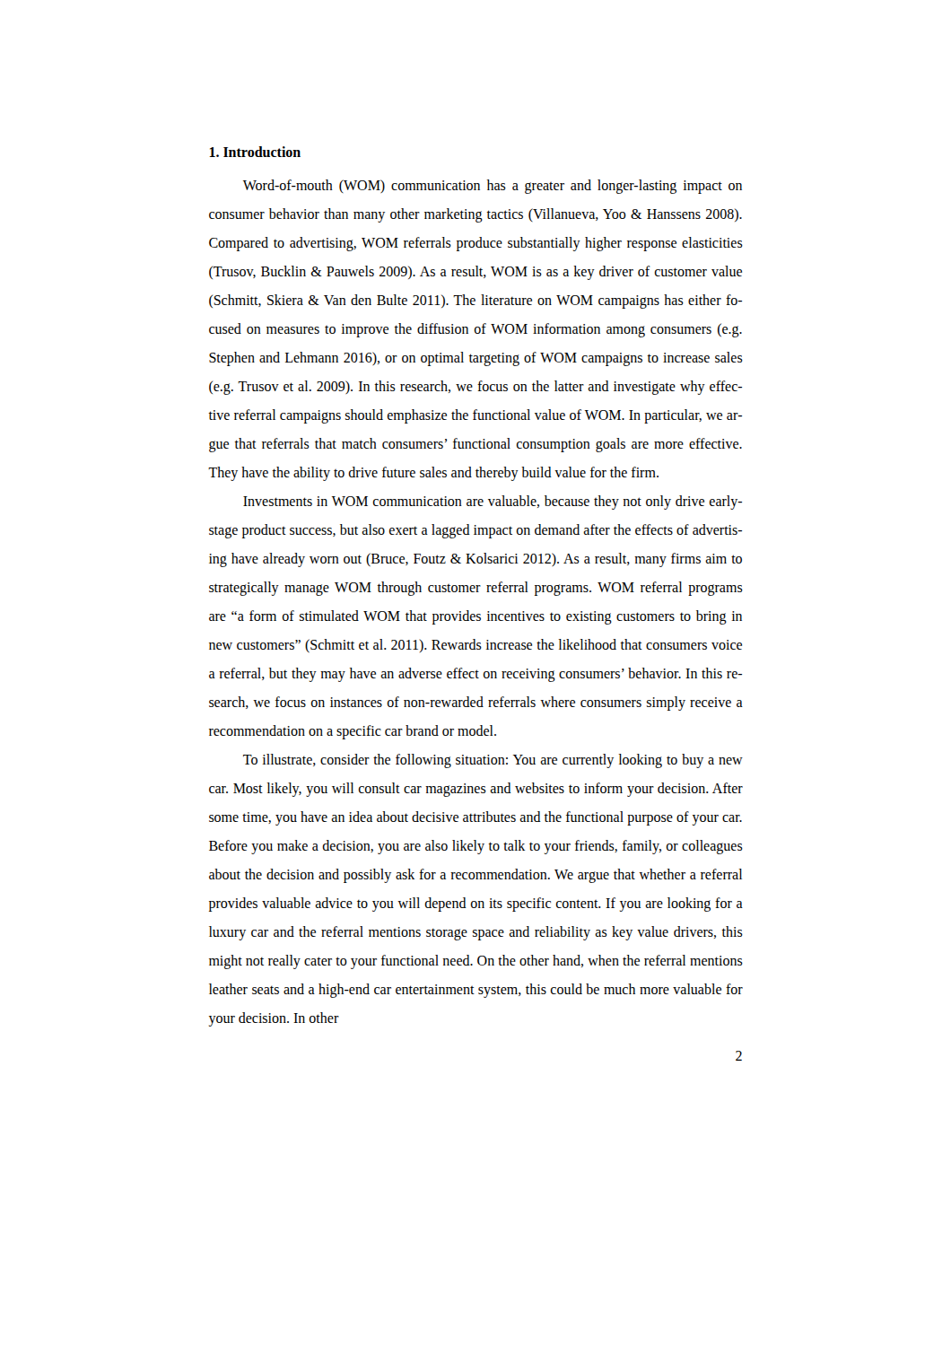1. Introduction
Word-of-mouth (WOM) communication has a greater and longer-lasting impact on consumer behavior than many other marketing tactics (Villanueva, Yoo & Hanssens 2008). Compared to advertising, WOM referrals produce substantially higher response elasticities (Trusov, Bucklin & Pauwels 2009). As a result, WOM is as a key driver of customer value (Schmitt, Skiera & Van den Bulte 2011). The literature on WOM campaigns has either focused on measures to improve the diffusion of WOM information among consumers (e.g. Stephen and Lehmann 2016), or on optimal targeting of WOM campaigns to increase sales (e.g. Trusov et al. 2009). In this research, we focus on the latter and investigate why effective referral campaigns should emphasize the functional value of WOM. In particular, we argue that referrals that match consumers’ functional consumption goals are more effective. They have the ability to drive future sales and thereby build value for the firm.
Investments in WOM communication are valuable, because they not only drive early-stage product success, but also exert a lagged impact on demand after the effects of advertising have already worn out (Bruce, Foutz & Kolsarici 2012). As a result, many firms aim to strategically manage WOM through customer referral programs. WOM referral programs are “a form of stimulated WOM that provides incentives to existing customers to bring in new customers” (Schmitt et al. 2011). Rewards increase the likelihood that consumers voice a referral, but they may have an adverse effect on receiving consumers’ behavior. In this research, we focus on instances of non-rewarded referrals where consumers simply receive a recommendation on a specific car brand or model.
To illustrate, consider the following situation: You are currently looking to buy a new car. Most likely, you will consult car magazines and websites to inform your decision. After some time, you have an idea about decisive attributes and the functional purpose of your car. Before you make a decision, you are also likely to talk to your friends, family, or colleagues about the decision and possibly ask for a recommendation. We argue that whether a referral provides valuable advice to you will depend on its specific content. If you are looking for a luxury car and the referral mentions storage space and reliability as key value drivers, this might not really cater to your functional need. On the other hand, when the referral mentions leather seats and a high-end car entertainment system, this could be much more valuable for your decision. In other
2